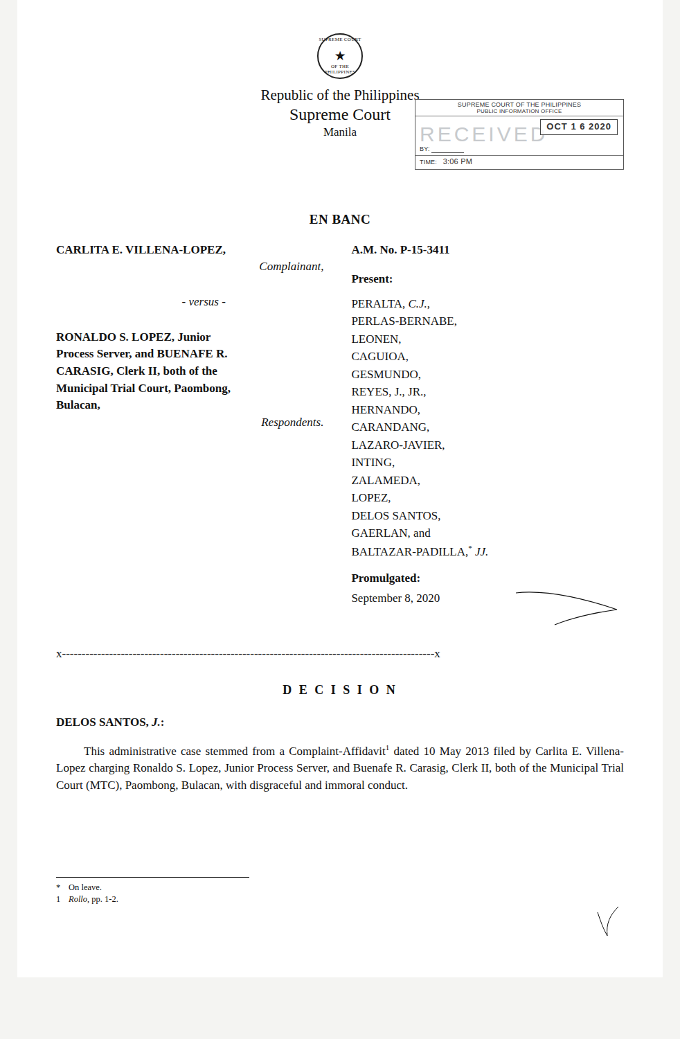SUPREME COURT ★ OF THE PHILIPPINES
Republic of the Philippines
Supreme Court
Manila
SUPREME COURT OF THE PHILIPPINES
PUBLIC INFORMATION OFFICE
RECEIVED
OCT 1 6 2020
BY:
TIME: 3:06 PM
EN BANC
| CARLITA E. VILLENA-LOPEZ, Complainant, - versus - RONALDO S. LOPEZ, Junior Process Server, and BUENAFE R. CARASIG, Clerk II, both of the Municipal Trial Court, Paombong, Bulacan, Respondents. | A.M. No. P-15-3411 Present: PERALTA, C.J. , PERLAS-BERNABE, LEONEN, CAGUIOA, GESMUNDO, REYES, J., JR., HERNANDO, CARANDANG, LAZARO-JAVIER, INTING, ZALAMEDA, LOPEZ, DELOS SANTOS, GAERLAN, and BALTAZAR-PADILLA, * JJ. Promulgated: September 8, 2020 |
x-----------------------------------------------------------------------------------------------x
D E C I S I O N
DELOS SANTOS, J.:
This administrative case stemmed from a Complaint-Affidavit1 dated 10 May 2013 filed by Carlita E. Villena-Lopez charging Ronaldo S. Lopez, Junior Process Server, and Buenafe R. Carasig, Clerk II, both of the Municipal Trial Court (MTC), Paombong, Bulacan, with disgraceful and immoral conduct.
*On leave.
1 Rollo, pp. 1-2.